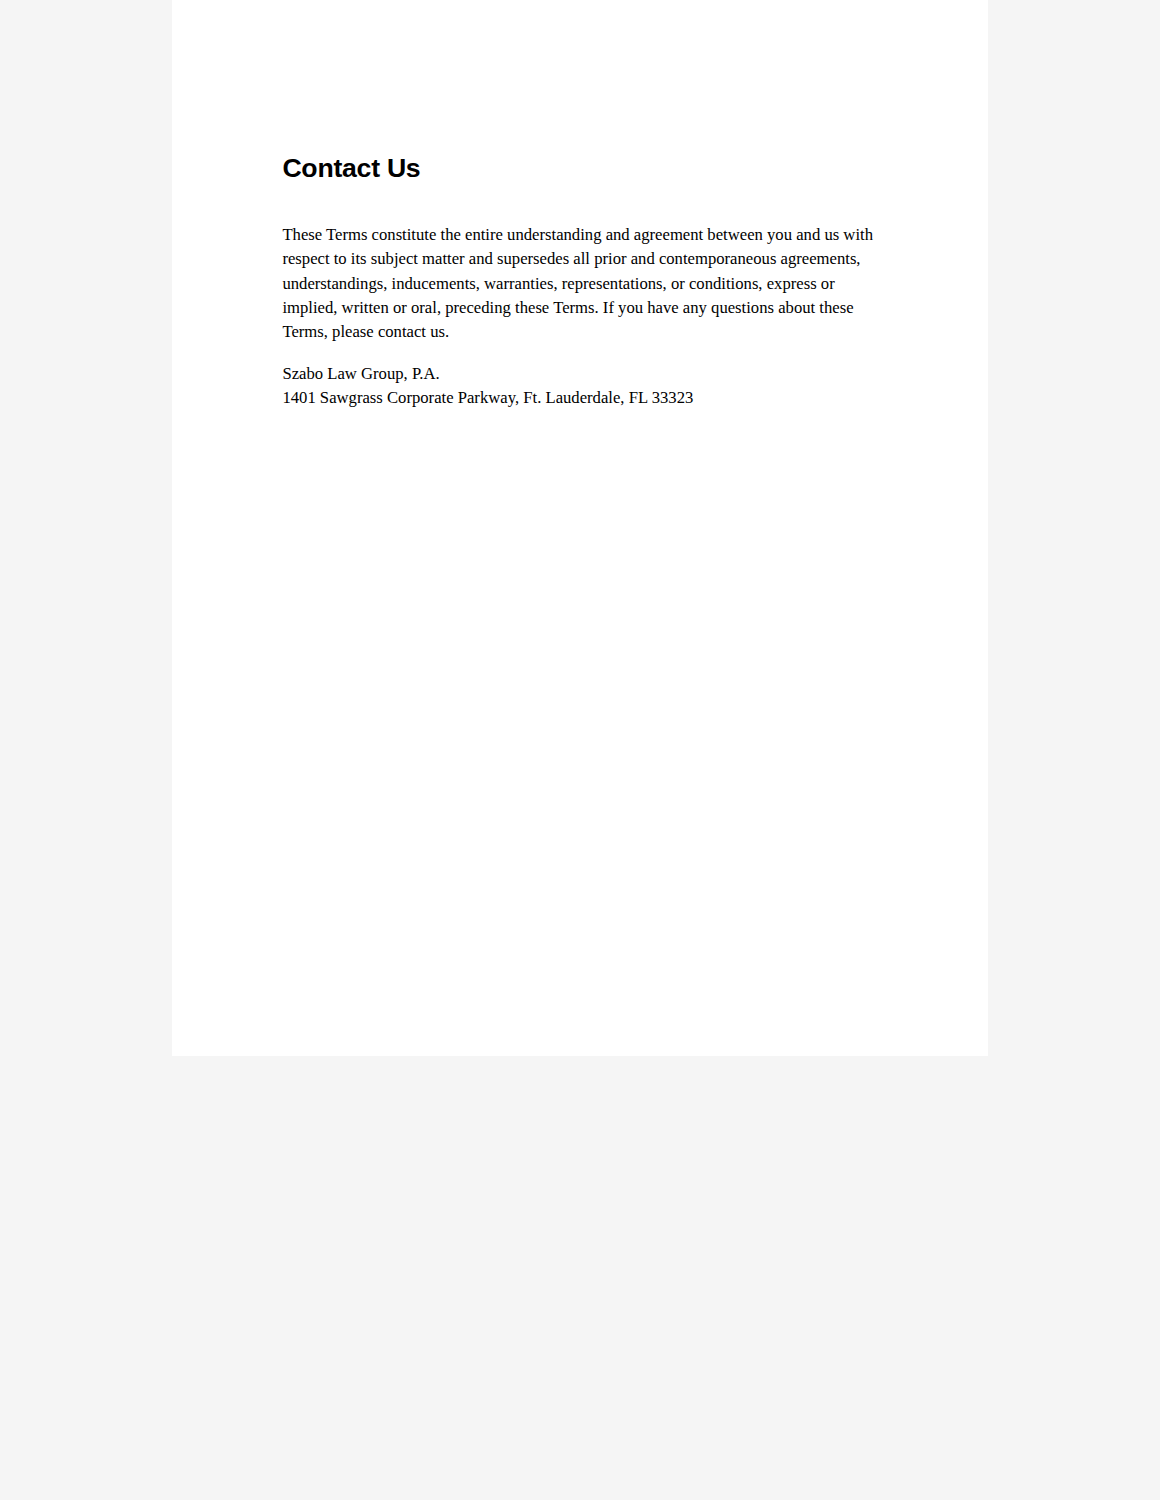Contact Us
These Terms constitute the entire understanding and agreement between you and us with respect to its subject matter and supersedes all prior and contemporaneous agreements, understandings, inducements, warranties, representations, or conditions, express or implied, written or oral, preceding these Terms. If you have any questions about these Terms, please contact us.
Szabo Law Group, P.A.
1401 Sawgrass Corporate Parkway, Ft. Lauderdale, FL 33323